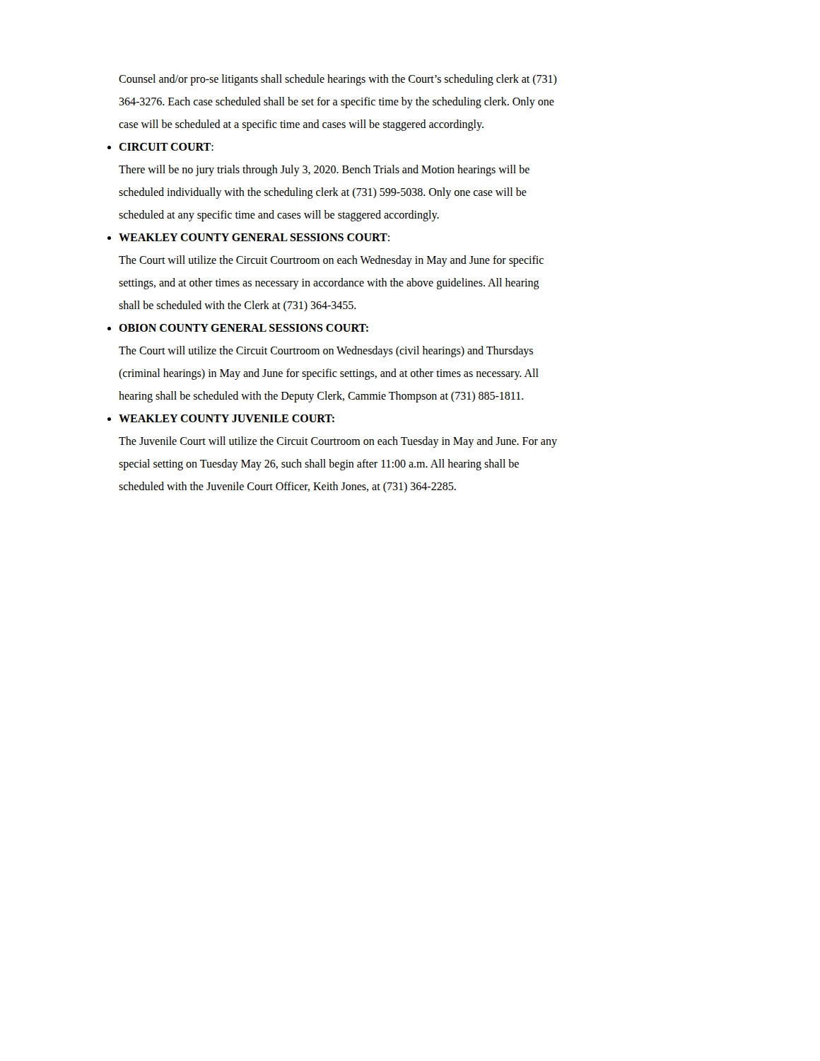Counsel and/or pro-se litigants shall schedule hearings with the Court’s scheduling clerk at (731) 364-3276. Each case scheduled shall be set for a specific time by the scheduling clerk. Only one case will be scheduled at a specific time and cases will be staggered accordingly.
CIRCUIT COURT:
There will be no jury trials through July 3, 2020. Bench Trials and Motion hearings will be scheduled individually with the scheduling clerk at (731) 599-5038. Only one case will be scheduled at any specific time and cases will be staggered accordingly.
WEAKLEY COUNTY GENERAL SESSIONS COURT:
The Court will utilize the Circuit Courtroom on each Wednesday in May and June for specific settings, and at other times as necessary in accordance with the above guidelines. All hearing shall be scheduled with the Clerk at (731) 364-3455.
OBION COUNTY GENERAL SESSIONS COURT:
The Court will utilize the Circuit Courtroom on Wednesdays (civil hearings) and Thursdays (criminal hearings) in May and June for specific settings, and at other times as necessary. All hearing shall be scheduled with the Deputy Clerk, Cammie Thompson at (731) 885-1811.
WEAKLEY COUNTY JUVENILE COURT:
The Juvenile Court will utilize the Circuit Courtroom on each Tuesday in May and June. For any special setting on Tuesday May 26, such shall begin after 11:00 a.m. All hearing shall be scheduled with the Juvenile Court Officer, Keith Jones, at (731) 364-2285.